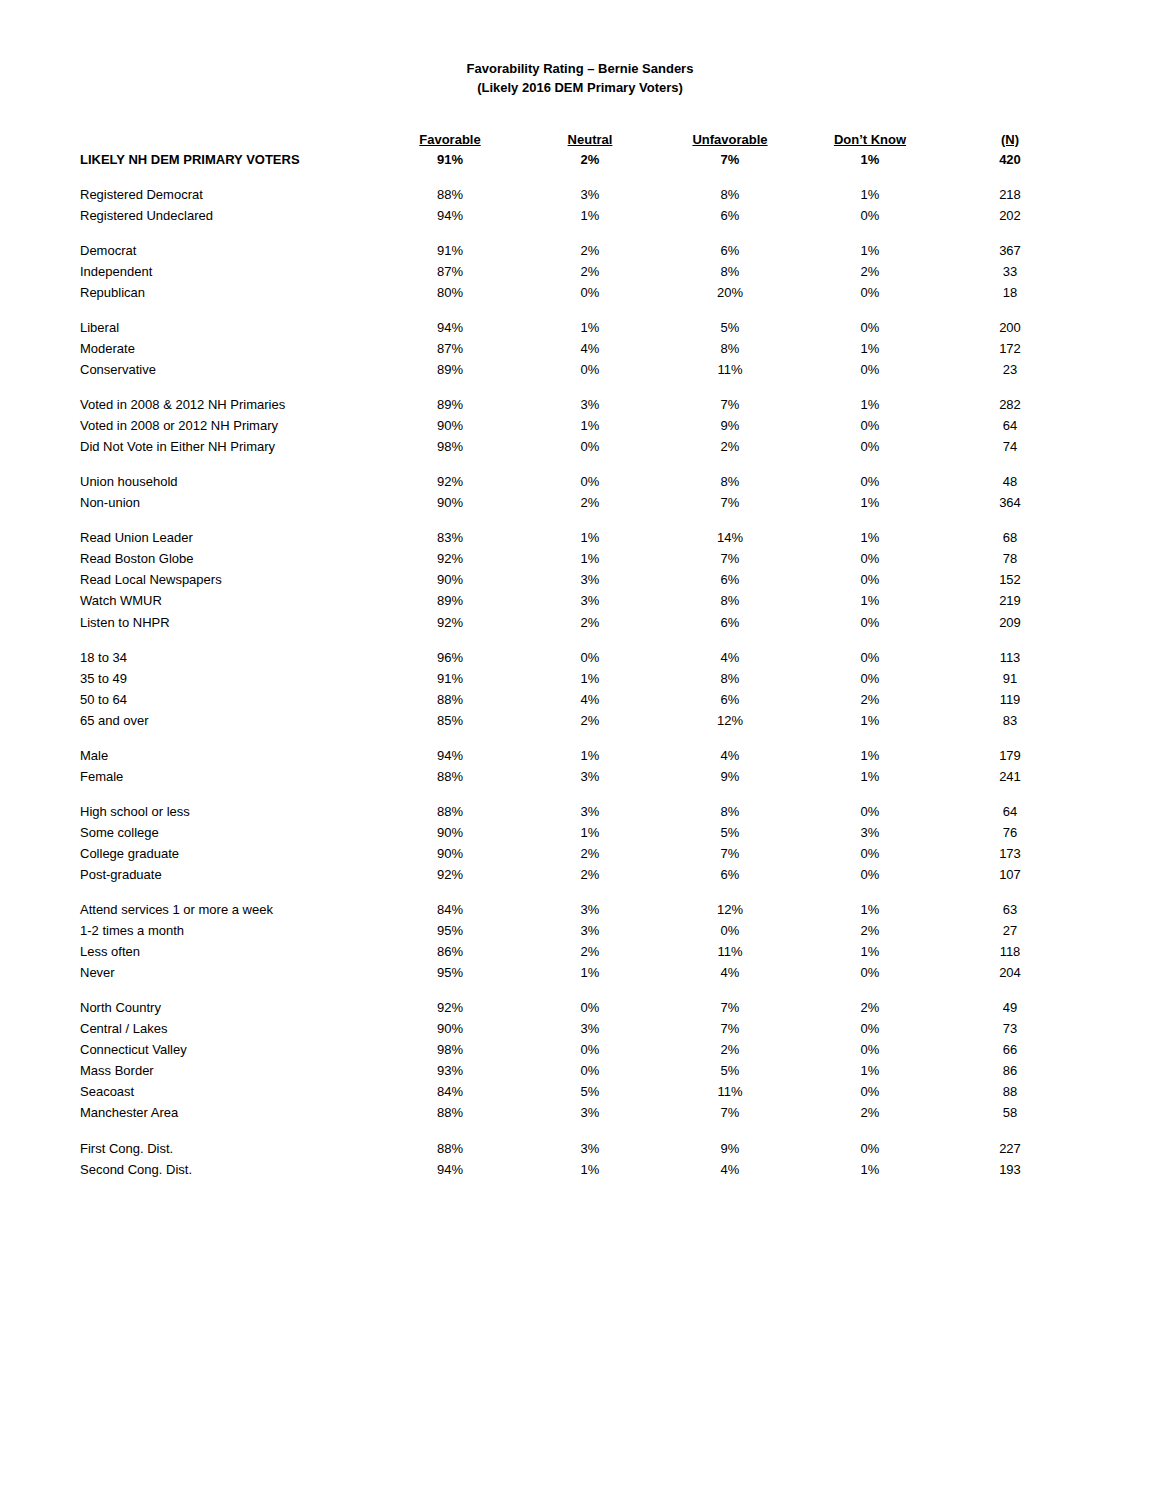Favorability Rating – Bernie Sanders (Likely 2016 DEM Primary Voters)
| | Favorable | Neutral | Unfavorable | Don’t Know | (N) |
| --- | --- | --- | --- | --- | --- |
| LIKELY NH DEM PRIMARY VOTERS | 91% | 2% | 7% | 1% | 420 |
| Registered Democrat | 88% | 3% | 8% | 1% | 218 |
| Registered Undeclared | 94% | 1% | 6% | 0% | 202 |
| Democrat | 91% | 2% | 6% | 1% | 367 |
| Independent | 87% | 2% | 8% | 2% | 33 |
| Republican | 80% | 0% | 20% | 0% | 18 |
| Liberal | 94% | 1% | 5% | 0% | 200 |
| Moderate | 87% | 4% | 8% | 1% | 172 |
| Conservative | 89% | 0% | 11% | 0% | 23 |
| Voted in 2008 & 2012 NH Primaries | 89% | 3% | 7% | 1% | 282 |
| Voted in 2008 or 2012 NH Primary | 90% | 1% | 9% | 0% | 64 |
| Did Not Vote in Either NH Primary | 98% | 0% | 2% | 0% | 74 |
| Union household | 92% | 0% | 8% | 0% | 48 |
| Non-union | 90% | 2% | 7% | 1% | 364 |
| Read Union Leader | 83% | 1% | 14% | 1% | 68 |
| Read Boston Globe | 92% | 1% | 7% | 0% | 78 |
| Read Local Newspapers | 90% | 3% | 6% | 0% | 152 |
| Watch WMUR | 89% | 3% | 8% | 1% | 219 |
| Listen to NHPR | 92% | 2% | 6% | 0% | 209 |
| 18 to 34 | 96% | 0% | 4% | 0% | 113 |
| 35 to 49 | 91% | 1% | 8% | 0% | 91 |
| 50 to 64 | 88% | 4% | 6% | 2% | 119 |
| 65 and over | 85% | 2% | 12% | 1% | 83 |
| Male | 94% | 1% | 4% | 1% | 179 |
| Female | 88% | 3% | 9% | 1% | 241 |
| High school or less | 88% | 3% | 8% | 0% | 64 |
| Some college | 90% | 1% | 5% | 3% | 76 |
| College graduate | 90% | 2% | 7% | 0% | 173 |
| Post-graduate | 92% | 2% | 6% | 0% | 107 |
| Attend services 1 or more a week | 84% | 3% | 12% | 1% | 63 |
| 1-2 times a month | 95% | 3% | 0% | 2% | 27 |
| Less often | 86% | 2% | 11% | 1% | 118 |
| Never | 95% | 1% | 4% | 0% | 204 |
| North Country | 92% | 0% | 7% | 2% | 49 |
| Central / Lakes | 90% | 3% | 7% | 0% | 73 |
| Connecticut Valley | 98% | 0% | 2% | 0% | 66 |
| Mass Border | 93% | 0% | 5% | 1% | 86 |
| Seacoast | 84% | 5% | 11% | 0% | 88 |
| Manchester Area | 88% | 3% | 7% | 2% | 58 |
| First Cong. Dist. | 88% | 3% | 9% | 0% | 227 |
| Second Cong. Dist. | 94% | 1% | 4% | 1% | 193 |